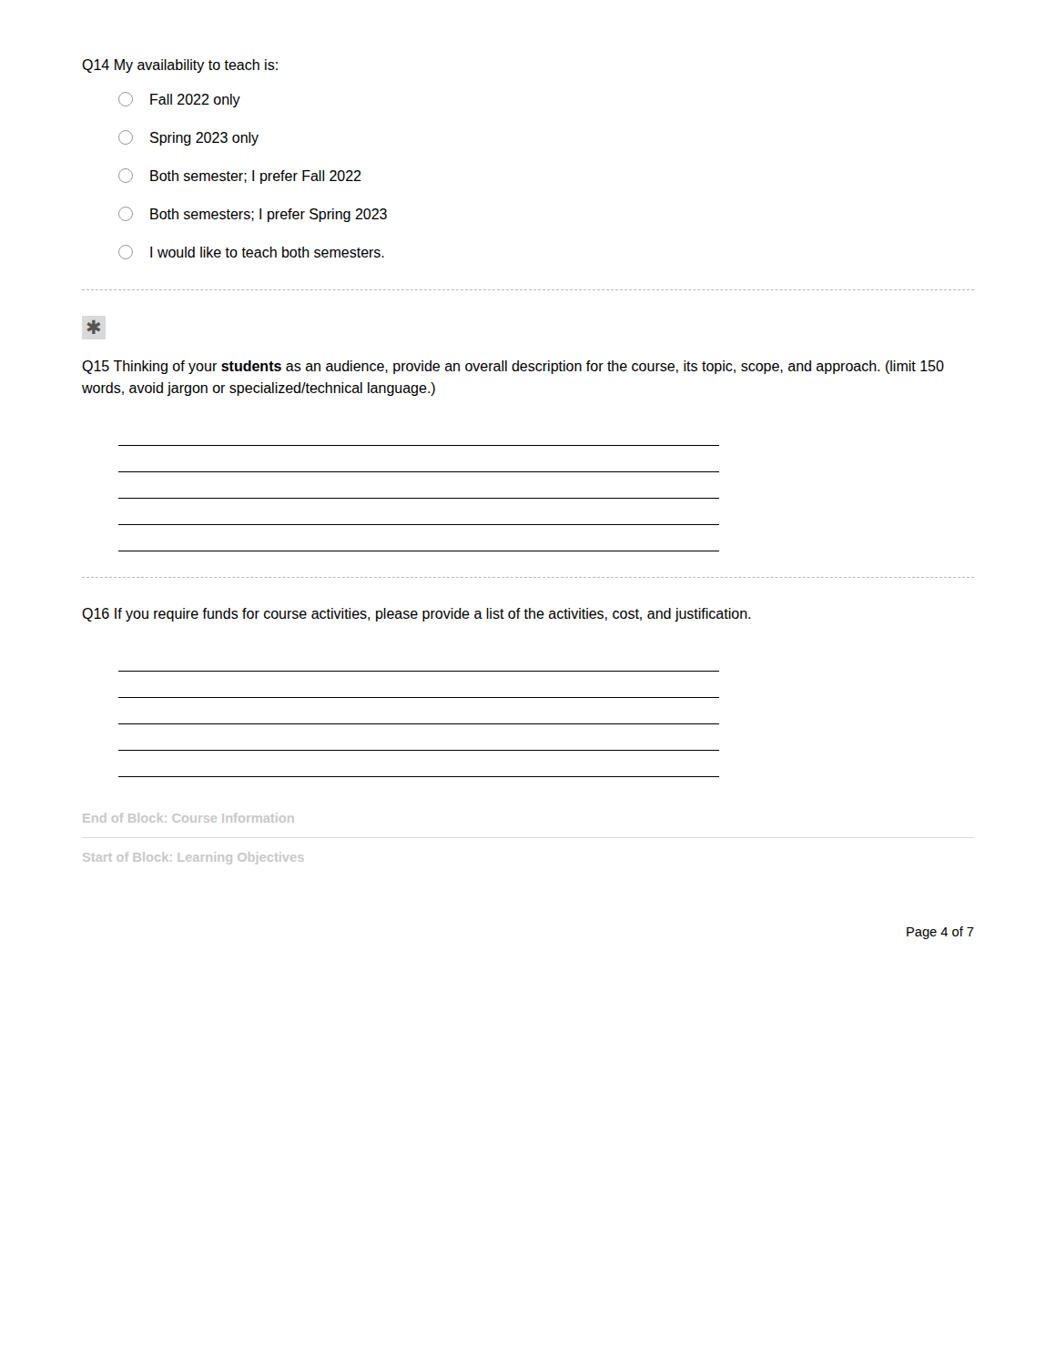Q14 My availability to teach is:
Fall 2022 only
Spring 2023 only
Both semester; I prefer Fall 2022
Both semesters; I prefer Spring 2023
I would like to teach both semesters.
✱
Q15 Thinking of your students as an audience, provide an overall description for the course, its topic, scope, and approach. (limit 150 words, avoid jargon or specialized/technical language.)
Q16 If you require funds for course activities, please provide a list of the activities, cost, and justification.
End of Block: Course Information
Start of Block: Learning Objectives
Page 4 of 7